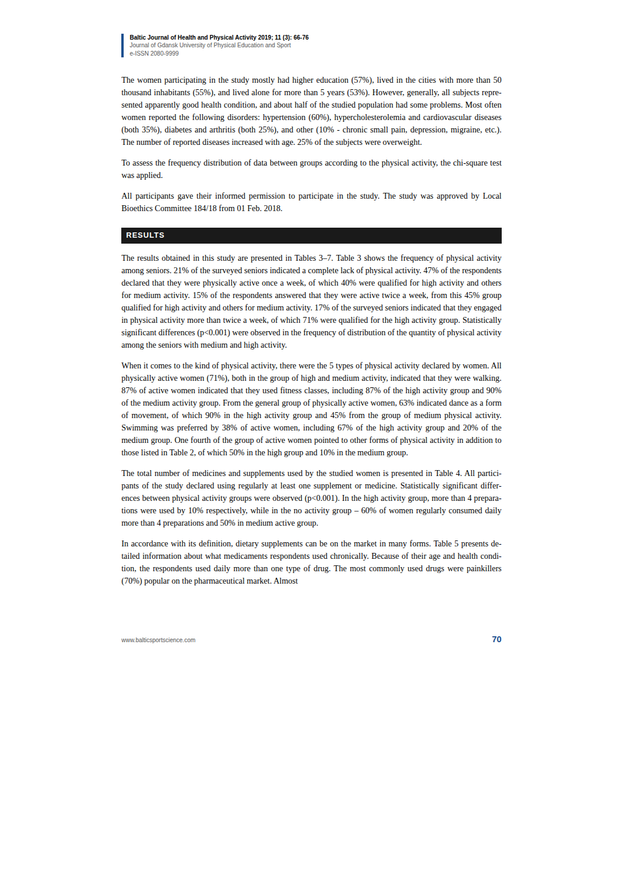Baltic Journal of Health and Physical Activity 2019; 11 (3): 66-76
Journal of Gdansk University of Physical Education and Sport
e-ISSN 2080-9999
The women participating in the study mostly had higher education (57%), lived in the cities with more than 50 thousand inhabitants (55%), and lived alone for more than 5 years (53%). However, generally, all subjects represented apparently good health condition, and about half of the studied population had some problems. Most often women reported the following disorders: hypertension (60%), hypercholesterolemia and cardiovascular diseases (both 35%), diabetes and arthritis (both 25%), and other (10% - chronic small pain, depression, migraine, etc.). The number of reported diseases increased with age. 25% of the subjects were overweight.
To assess the frequency distribution of data between groups according to the physical activity, the chi-square test was applied.
All participants gave their informed permission to participate in the study. The study was approved by Local Bioethics Committee 184/18 from 01 Feb. 2018.
Results
The results obtained in this study are presented in Tables 3–7. Table 3 shows the frequency of physical activity among seniors. 21% of the surveyed seniors indicated a complete lack of physical activity. 47% of the respondents declared that they were physically active once a week, of which 40% were qualified for high activity and others for medium activity. 15% of the respondents answered that they were active twice a week, from this 45% group qualified for high activity and others for medium activity. 17% of the surveyed seniors indicated that they engaged in physical activity more than twice a week, of which 71% were qualified for the high activity group. Statistically significant differences (p<0.001) were observed in the frequency of distribution of the quantity of physical activity among the seniors with medium and high activity.
When it comes to the kind of physical activity, there were the 5 types of physical activity declared by women. All physically active women (71%), both in the group of high and medium activity, indicated that they were walking. 87% of active women indicated that they used fitness classes, including 87% of the high activity group and 90% of the medium activity group. From the general group of physically active women, 63% indicated dance as a form of movement, of which 90% in the high activity group and 45% from the group of medium physical activity. Swimming was preferred by 38% of active women, including 67% of the high activity group and 20% of the medium group. One fourth of the group of active women pointed to other forms of physical activity in addition to those listed in Table 2, of which 50% in the high group and 10% in the medium group.
The total number of medicines and supplements used by the studied women is presented in Table 4. All participants of the study declared using regularly at least one supplement or medicine. Statistically significant differences between physical activity groups were observed (p<0.001). In the high activity group, more than 4 preparations were used by 10% respectively, while in the no activity group – 60% of women regularly consumed daily more than 4 preparations and 50% in medium active group.
In accordance with its definition, dietary supplements can be on the market in many forms. Table 5 presents detailed information about what medicaments respondents used chronically. Because of their age and health condition, the respondents used daily more than one type of drug. The most commonly used drugs were painkillers (70%) popular on the pharmaceutical market. Almost
www.balticsportscience.com 70